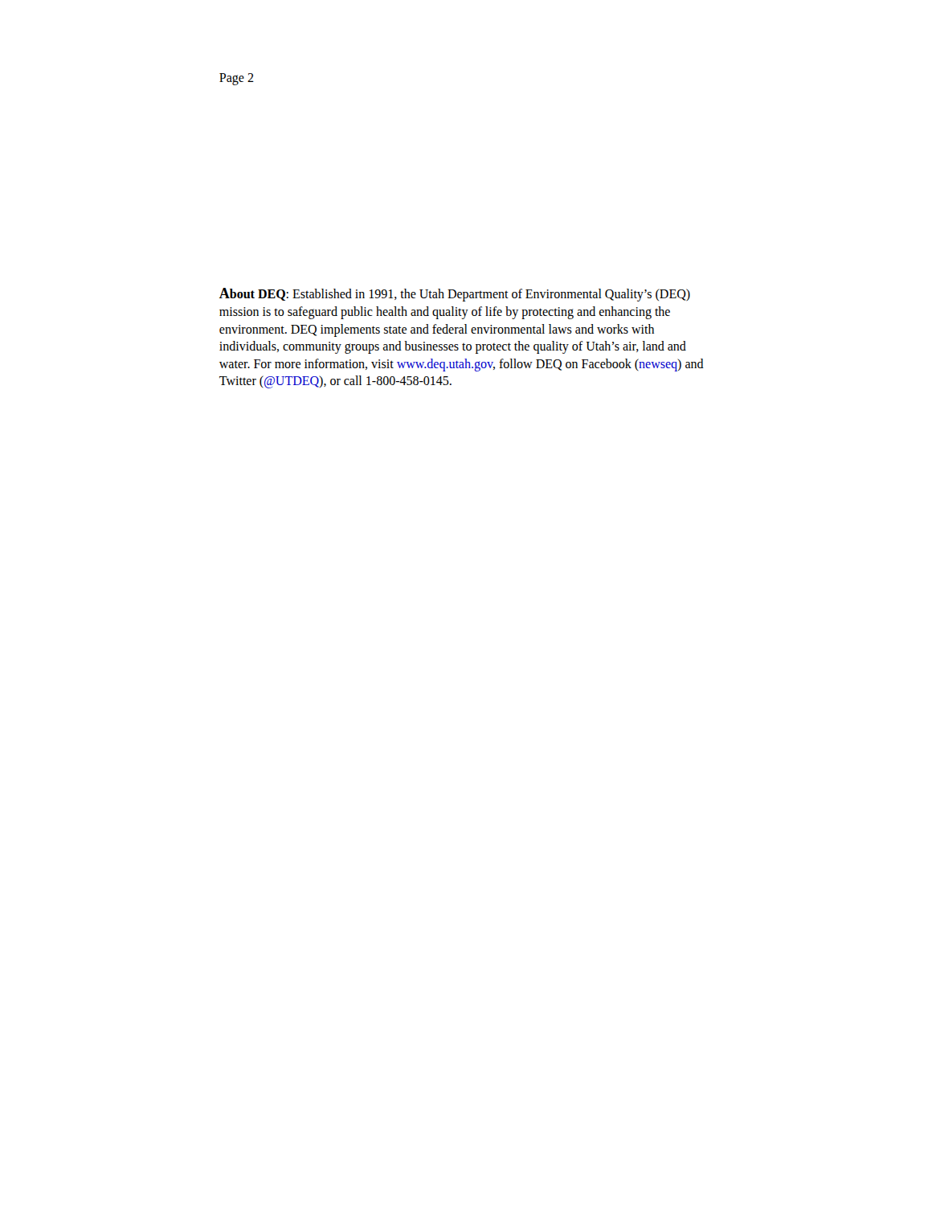Page 2
About DEQ: Established in 1991, the Utah Department of Environmental Quality’s (DEQ) mission is to safeguard public health and quality of life by protecting and enhancing the environment. DEQ implements state and federal environmental laws and works with individuals, community groups and businesses to protect the quality of Utah’s air, land and water. For more information, visit www.deq.utah.gov, follow DEQ on Facebook (newseq) and Twitter (@UTDEQ), or call 1-800-458-0145.